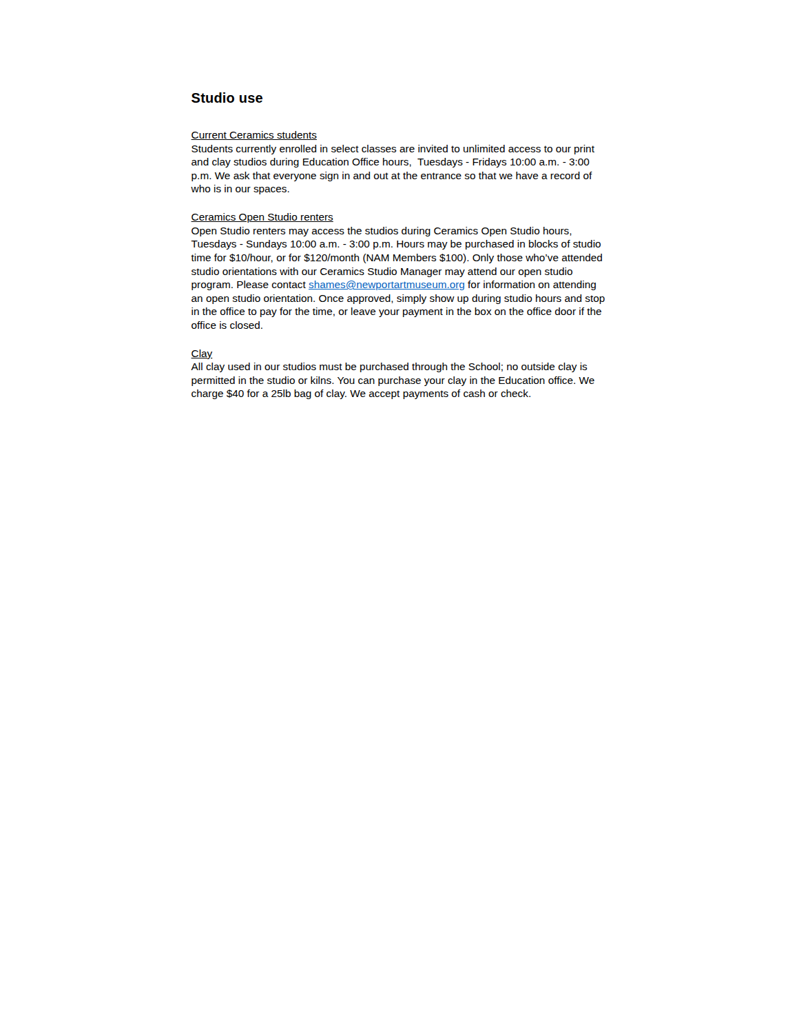Studio use
Current Ceramics students
Students currently enrolled in select classes are invited to unlimited access to our print and clay studios during Education Office hours, Tuesdays - Fridays 10:00 a.m. - 3:00 p.m. We ask that everyone sign in and out at the entrance so that we have a record of who is in our spaces.
Ceramics Open Studio renters
Open Studio renters may access the studios during Ceramics Open Studio hours, Tuesdays - Sundays 10:00 a.m. - 3:00 p.m. Hours may be purchased in blocks of studio time for $10/hour, or for $120/month (NAM Members $100). Only those who’ve attended studio orientations with our Ceramics Studio Manager may attend our open studio program. Please contact shames@newportartmuseum.org for information on attending an open studio orientation. Once approved, simply show up during studio hours and stop in the office to pay for the time, or leave your payment in the box on the office door if the office is closed.
Clay
All clay used in our studios must be purchased through the School; no outside clay is permitted in the studio or kilns. You can purchase your clay in the Education office. We charge $40 for a 25lb bag of clay. We accept payments of cash or check.